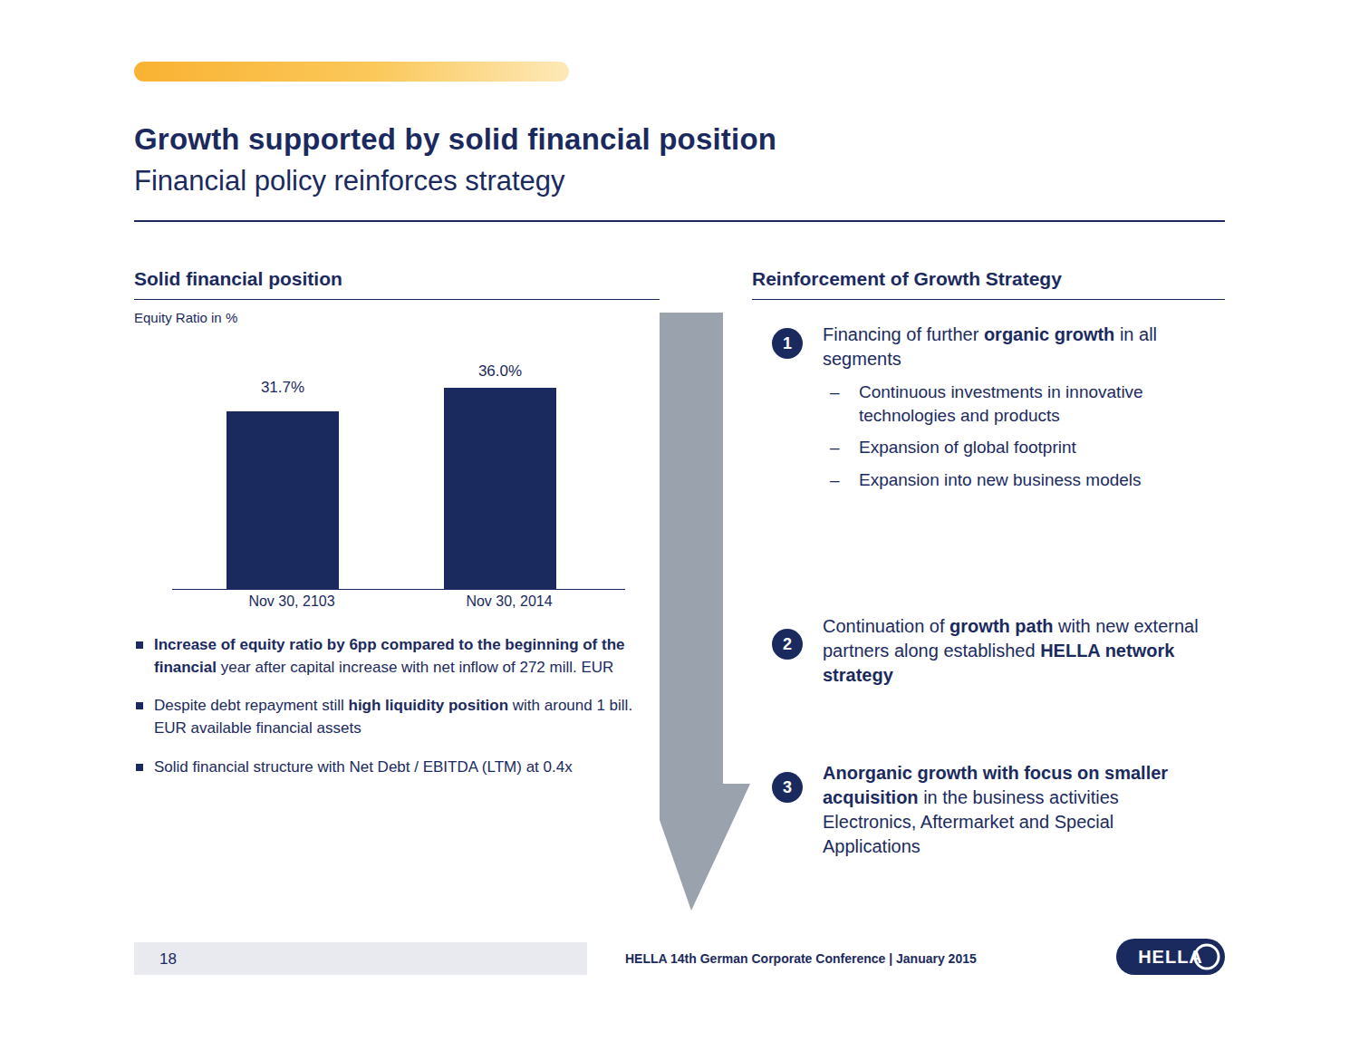Growth supported by solid financial position
Financial policy reinforces strategy
Solid financial position
Reinforcement of Growth Strategy
Equity Ratio in %
31.7%
36.0%
Nov 30, 2103
Nov 30, 2014
Increase of equity ratio by 6pp compared to the beginning of the financial year after capital increase with net inflow of 272 mill. EUR
Despite debt repayment still high liquidity position with around 1 bill. EUR available financial assets
Solid financial structure with Net Debt / EBITDA (LTM) at 0.4x
1
Financing of further organic growth in all segments
Continuous investments in innovative technologies and products
Expansion of global footprint
Expansion into new business models
2
Continuation of growth path with new external partners along established HELLA network strategy
3
Anorganic growth with focus on smaller acquisition in the business activities Electronics, Aftermarket and Special Applications
18
HELLA 14th German Corporate Conference | January 2015
HELLA